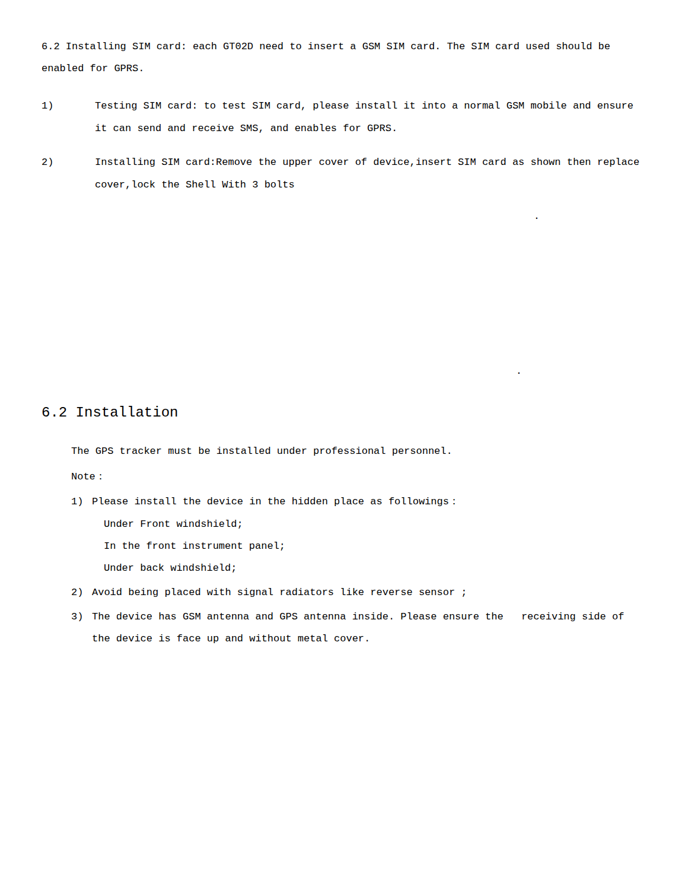6.2 Installing SIM card: each GT02D need to insert a GSM SIM card. The SIM card used should be enabled for GPRS.
Testing SIM card: to test SIM card, please install it into a normal GSM mobile and ensure it can send and receive SMS, and enables for GPRS.
Installing SIM card:Remove the upper cover of device,insert SIM card as shown then replace cover,lock the Shell With 3 bolts
.
.
6.2 Installation
The GPS tracker must be installed under professional personnel.
Note：
Please install the device in the hidden place as followings：
Under Front windshield;
In the front instrument panel;
Under back windshield;
Avoid being placed with signal radiators like reverse sensor ;
The device has GSM antenna and GPS antenna inside. Please ensure the receiving side of the device is face up and without metal cover.